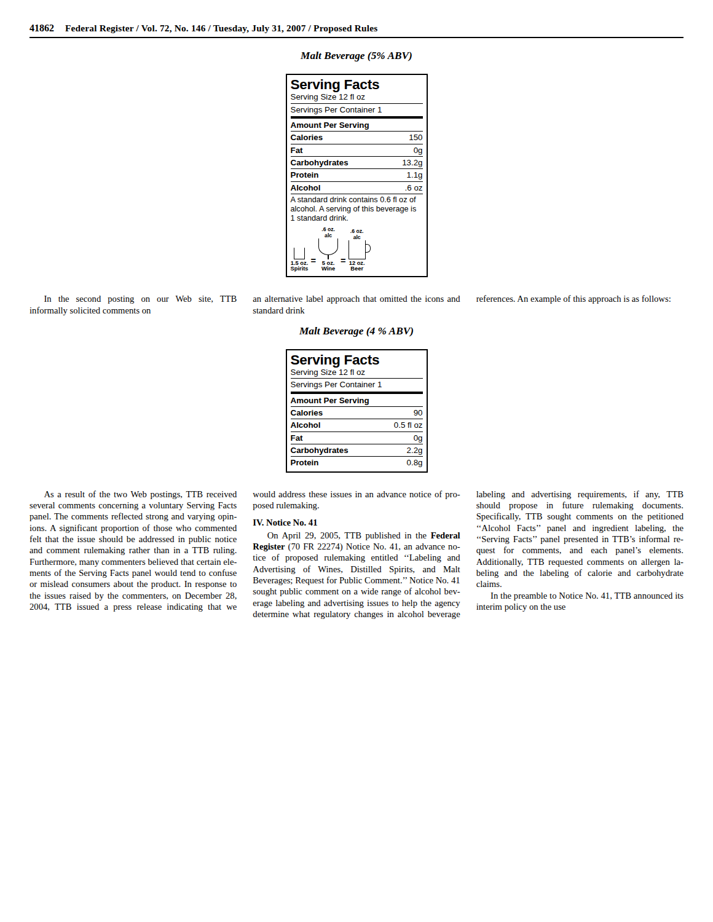41862 Federal Register / Vol. 72, No. 146 / Tuesday, July 31, 2007 / Proposed Rules
Malt Beverage (5% ABV)
Serving Facts
Serving Size 12 fl oz
Servings Per Container 1
Amount Per Serving
Calories 150
Fat 0g
Carbohydrates 13.2g
Protein 1.1g
Alcohol.6 oz
A standard drink contains 0.6 fl oz of alcohol. A serving of this beverage is 1 standard drink.
1.5 oz.
Spirits
=
.6 oz.
alc
5 oz.
Wine
=
.6 oz.
alc
12 oz.
Beer
In the second posting on our Web site, TTB informally solicited comments on
an alternative label approach that omitted the icons and standard drink
references. An example of this approach is as follows:
Malt Beverage (4 % ABV)
Serving Facts
Serving Size 12 fl oz
Servings Per Container 1
Amount Per Serving
Calories 90
Alcohol 0.5 fl oz
Fat 0g
Carbohydrates 2.2g
Protein 0.8g
As a result of the two Web postings, TTB received several comments concerning a voluntary Serving Facts panel. The comments reflected strong and varying opinions. A significant proportion of those who commented felt that the issue should be addressed in public notice and comment rulemaking rather than in a TTB ruling. Furthermore, many commenters believed that certain elements of the Serving Facts panel would tend to confuse or mislead consumers about the product. In response to the issues raised by the commenters, on December 28, 2004, TTB issued a press release indicating that we would address these issues in an advance notice of proposed rulemaking.
IV. Notice No. 41
On April 29, 2005, TTB published in the Federal Register (70 FR 22274) Notice No. 41, an advance notice of proposed rulemaking entitled ‘‘Labeling and Advertising of Wines, Distilled Spirits, and Malt Beverages; Request for Public Comment.’’ Notice No. 41 sought public comment on a wide range of alcohol beverage labeling and advertising issues to help the agency determine what regulatory changes in alcohol beverage labeling and advertising requirements, if any, TTB should propose in future rulemaking documents. Specifically, TTB sought comments on the petitioned ‘‘Alcohol Facts’’ panel and ingredient labeling, the ‘‘Serving Facts’’ panel presented in TTB’s informal request for comments, and each panel’s elements. Additionally, TTB requested comments on allergen labeling and the labeling of calorie and carbohydrate claims.
In the preamble to Notice No. 41, TTB announced its interim policy on the use